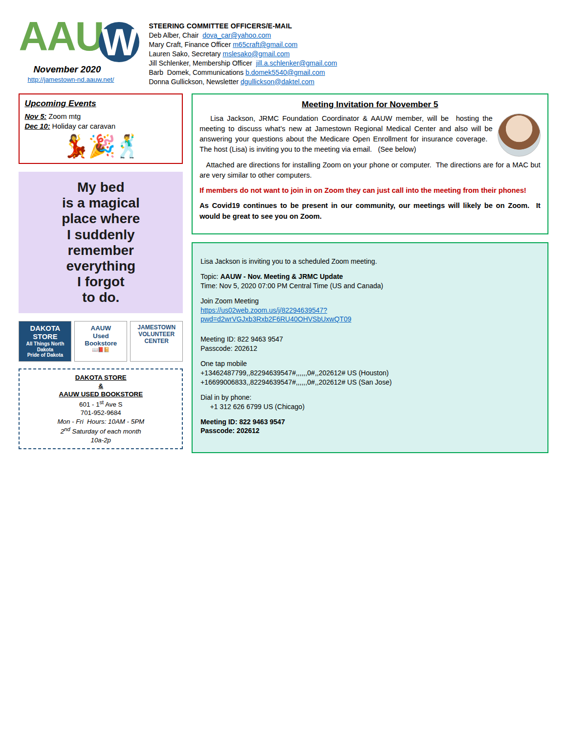AAUW
November 2020
http://jamestown-nd.aauw.net/
STEERING COMMITTEE OFFICERS/E-MAIL
Deb Alber, Chair dova_car@yahoo.com
Mary Craft, Finance Officer m65craft@gmail.com
Lauren Sako, Secretary mslesako@gmail.com
Jill Schlenker, Membership Officer jill.a.schlenker@gmail.com
Barb Domek, Communications b.domek5540@gmail.com
Donna Gullickson, Newsletter dgullickson@daktel.com
Upcoming Events
Nov 5: Zoom mtg
Dec 10: Holiday car caravan
💃🎉🕺
My bed
is a magical
place where
I suddenly
remember
everything
I forgot
to do.
DAKOTA
STORE All Things North Dakota
Pride of Dakota
AAUW
Used Bookstore 📖📕📔
JAMESTOWN
VOLUNTEER
CENTER
DAKOTA STORE
&
AAUW USED BOOKSTORE
601 - 1st Ave S
701-952-9684
Mon - Fri Hours: 10AM - 5PM
2nd Saturday of each month
10a-2p
Meeting Invitation for November 5
Lisa Jackson, JRMC Foundation Coordinator & AAUW member, will be hosting the meeting to discuss what’s new at Jamestown Regional Medical Center and also will be answering your questions about the Medicare Open Enrollment for insurance coverage. The host (Lisa) is inviting you to the meeting via email. (See below)
Attached are directions for installing Zoom on your phone or computer. The directions are for a MAC but are very similar to other computers.
If members do not want to join in on Zoom they can just call into the meeting from their phones!
As Covid19 continues to be present in our community, our meetings will likely be on Zoom. It would be great to see you on Zoom.
Lisa Jackson is inviting you to a scheduled Zoom meeting.
Topic: AAUW - Nov. Meeting & JRMC Update
Time: Nov 5, 2020 07:00 PM Central Time (US and Canada)
Join Zoom Meeting
https://us02web.zoom.us/j/82294639547?
pwd=d2wrVGJxb3Rxb2F6RU40OHVSbUxwQT09
Meeting ID: 822 9463 9547
Passcode: 202612
One tap mobile
+13462487799,,82294639547#,,,,,,0#,,202612# US (Houston)
+16699006833,,82294639547#,,,,,,0#,,202612# US (San Jose)
Dial in by phone:
+1 312 626 6799 US (Chicago)
Meeting ID: 822 9463 9547
Passcode: 202612